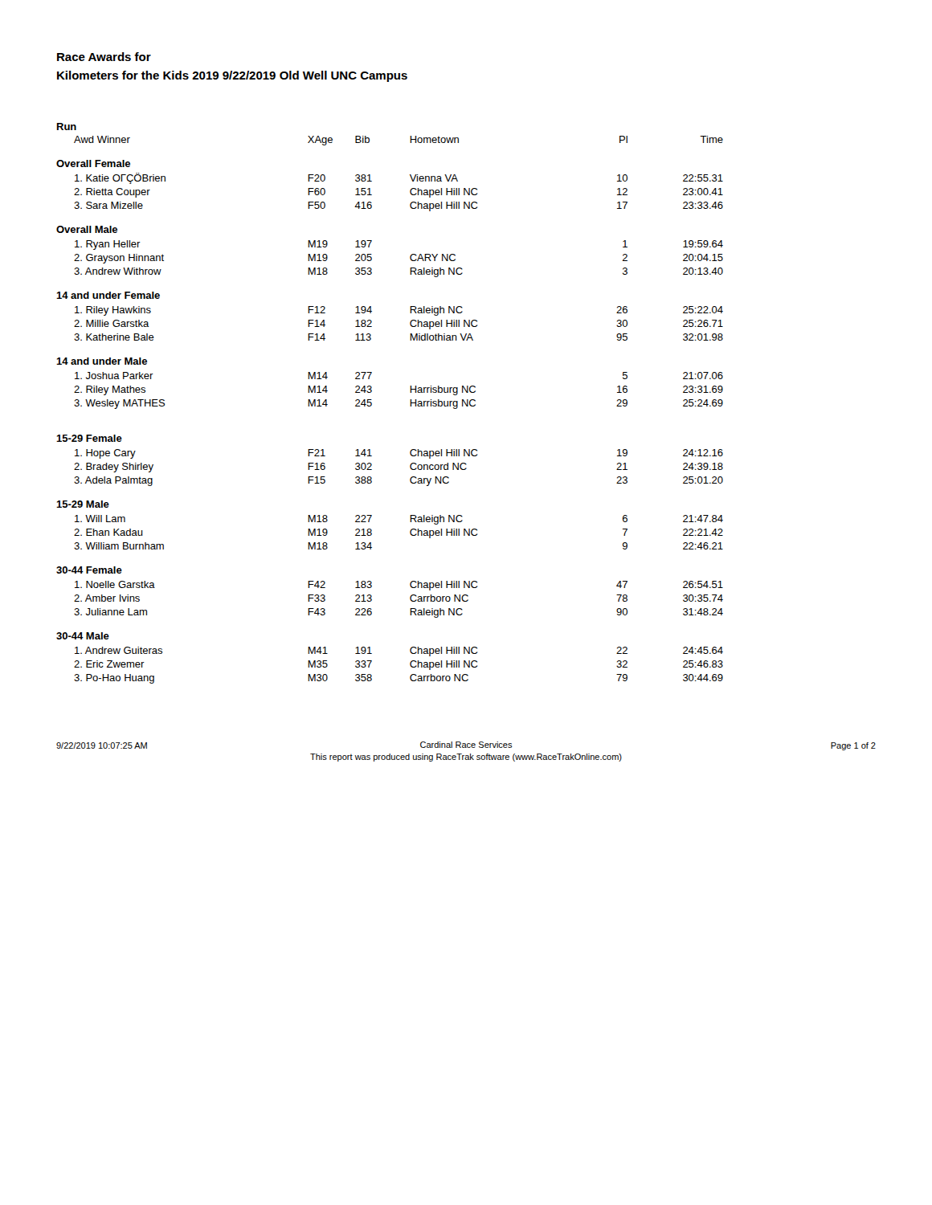Race Awards for
Kilometers for the Kids 2019 9/22/2019 Old Well UNC Campus
Run
| Awd Winner | XAge | Bib | Hometown | Pl | Time |
| --- | --- | --- | --- | --- | --- |
| Overall Female |
| 1. Katie OΓÇÖBrien | F20 | 381 | Vienna VA | 10 | 22:55.31 |
| 2. Rietta Couper | F60 | 151 | Chapel Hill NC | 12 | 23:00.41 |
| 3. Sara Mizelle | F50 | 416 | Chapel Hill NC | 17 | 23:33.46 |
| Overall Male |
| 1. Ryan Heller | M19 | 197 | | 1 | 19:59.64 |
| 2. Grayson Hinnant | M19 | 205 | CARY NC | 2 | 20:04.15 |
| 3. Andrew Withrow | M18 | 353 | Raleigh NC | 3 | 20:13.40 |
| 14 and under Female |
| 1. Riley Hawkins | F12 | 194 | Raleigh NC | 26 | 25:22.04 |
| 2. Millie Garstka | F14 | 182 | Chapel Hill NC | 30 | 25:26.71 |
| 3. Katherine Bale | F14 | 113 | Midlothian VA | 95 | 32:01.98 |
| 14 and under Male |
| 1. Joshua Parker | M14 | 277 | | 5 | 21:07.06 |
| 2. Riley Mathes | M14 | 243 | Harrisburg NC | 16 | 23:31.69 |
| 3. Wesley MATHES | M14 | 245 | Harrisburg NC | 29 | 25:24.69 |
| 15-29 Female |
| 1. Hope Cary | F21 | 141 | Chapel Hill NC | 19 | 24:12.16 |
| 2. Bradey Shirley | F16 | 302 | Concord NC | 21 | 24:39.18 |
| 3. Adela Palmtag | F15 | 388 | Cary NC | 23 | 25:01.20 |
| 15-29 Male |
| 1. Will Lam | M18 | 227 | Raleigh NC | 6 | 21:47.84 |
| 2. Ehan Kadau | M19 | 218 | Chapel Hill NC | 7 | 22:21.42 |
| 3. William Burnham | M18 | 134 | | 9 | 22:46.21 |
| 30-44 Female |
| 1. Noelle Garstka | F42 | 183 | Chapel Hill NC | 47 | 26:54.51 |
| 2. Amber Ivins | F33 | 213 | Carrboro NC | 78 | 30:35.74 |
| 3. Julianne Lam | F43 | 226 | Raleigh NC | 90 | 31:48.24 |
| 30-44 Male |
| 1. Andrew Guiteras | M41 | 191 | Chapel Hill NC | 22 | 24:45.64 |
| 2. Eric Zwemer | M35 | 337 | Chapel Hill NC | 32 | 25:46.83 |
| 3. Po-Hao Huang | M30 | 358 | Carrboro NC | 79 | 30:44.69 |
9/22/2019 10:07:25 AM Page 1 of 2
Cardinal Race Services
This report was produced using RaceTrak software (www.RaceTrakOnline.com)